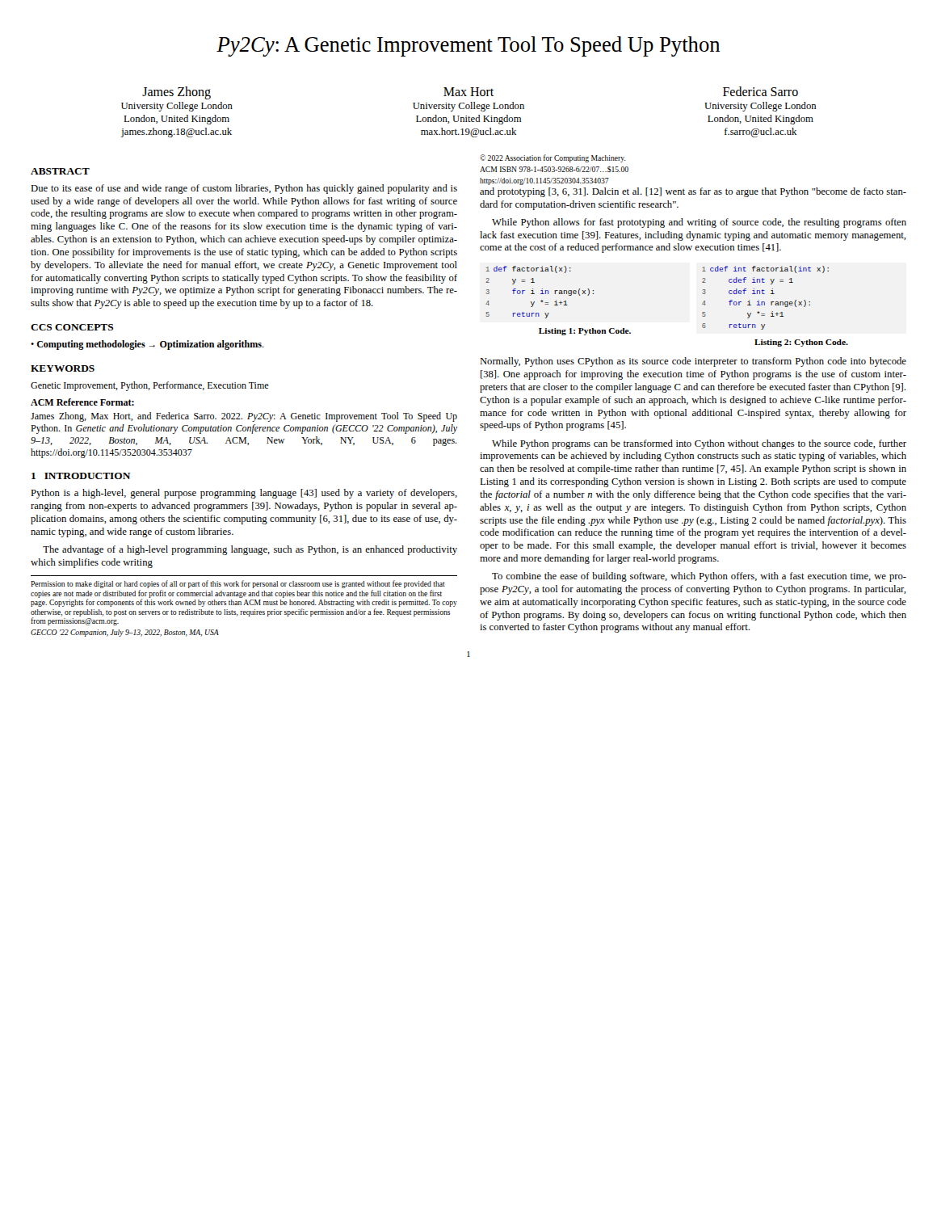Py2Cy: A Genetic Improvement Tool To Speed Up Python
James Zhong
University College London
London, United Kingdom
james.zhong.18@ucl.ac.uk
Max Hort
University College London
London, United Kingdom
max.hort.19@ucl.ac.uk
Federica Sarro
University College London
London, United Kingdom
f.sarro@ucl.ac.uk
Abstract
Due to its ease of use and wide range of custom libraries, Python has quickly gained popularity and is used by a wide range of developers all over the world. While Python allows for fast writing of source code, the resulting programs are slow to execute when compared to programs written in other programming languages like C. One of the reasons for its slow execution time is the dynamic typing of variables. Cython is an extension to Python, which can achieve execution speed-ups by compiler optimization. One possibility for improvements is the use of static typing, which can be added to Python scripts by developers. To alleviate the need for manual effort, we create Py2Cy, a Genetic Improvement tool for automatically converting Python scripts to statically typed Cython scripts. To show the feasibility of improving runtime with Py2Cy, we optimize a Python script for generating Fibonacci numbers. The results show that Py2Cy is able to speed up the execution time by up to a factor of 18.
CCS Concepts
• Computing methodologies → Optimization algorithms.
Keywords
Genetic Improvement, Python, Performance, Execution Time
ACM Reference Format:
James Zhong, Max Hort, and Federica Sarro. 2022. Py2Cy: A Genetic Improvement Tool To Speed Up Python. In Genetic and Evolutionary Computation Conference Companion (GECCO '22 Companion), July 9–13, 2022, Boston, MA, USA. ACM, New York, NY, USA, 6 pages. https://doi.org/10.1145/3520304.3534037
1 Introduction
Python is a high-level, general purpose programming language [43] used by a variety of developers, ranging from non-experts to advanced programmers [39]. Nowadays, Python is popular in several application domains, among others the scientific computing community [6, 31], due to its ease of use, dynamic typing, and wide range of custom libraries.
The advantage of a high-level programming language, such as Python, is an enhanced productivity which simplifies code writing
Permission to make digital or hard copies of all or part of this work for personal or classroom use is granted without fee provided that copies are not made or distributed for profit or commercial advantage and that copies bear this notice and the full citation on the first page. Copyrights for components of this work owned by others than ACM must be honored. Abstracting with credit is permitted. To copy otherwise, or republish, to post on servers or to redistribute to lists, requires prior specific permission and/or a fee. Request permissions from permissions@acm.org.
GECCO '22 Companion, July 9–13, 2022, Boston, MA, USA
© 2022 Association for Computing Machinery.
ACM ISBN 978-1-4503-9268-6/22/07…$15.00
https://doi.org/10.1145/3520304.3534037
and prototyping [3, 6, 31]. Dalcin et al. [12] went as far as to argue that Python "become de facto standard for computation-driven scientific research".
While Python allows for fast prototyping and writing of source code, the resulting programs often lack fast execution time [39]. Features, including dynamic typing and automatic memory management, come at the cost of a reduced performance and slow execution times [41].
def factorial(x):
y = 1
for i in range(x):
y *= i+1
return y
Listing 1: Python Code.
cdef int factorial(int x):
cdef int y = 1
cdef int i
for i in range(x):
y *= i+1
return y
Listing 2: Cython Code.
Normally, Python uses CPython as its source code interpreter to transform Python code into bytecode [38]. One approach for improving the execution time of Python programs is the use of custom interpreters that are closer to the compiler language C and can therefore be executed faster than CPython [9]. Cython is a popular example of such an approach, which is designed to achieve C-like runtime performance for code written in Python with optional additional C-inspired syntax, thereby allowing for speed-ups of Python programs [45].
While Python programs can be transformed into Cython without changes to the source code, further improvements can be achieved by including Cython constructs such as static typing of variables, which can then be resolved at compile-time rather than runtime [7, 45]. An example Python script is shown in Listing 1 and its corresponding Cython version is shown in Listing 2. Both scripts are used to compute the factorial of a number n with the only difference being that the Cython code specifies that the variables x, y, i as well as the output y are integers. To distinguish Cython from Python scripts, Cython scripts use the file ending .pyx while Python use .py (e.g., Listing 2 could be named factorial.pyx). This code modification can reduce the running time of the program yet requires the intervention of a developer to be made. For this small example, the developer manual effort is trivial, however it becomes more and more demanding for larger real-world programs.
To combine the ease of building software, which Python offers, with a fast execution time, we propose Py2Cy, a tool for automating the process of converting Python to Cython programs. In particular, we aim at automatically incorporating Cython specific features, such as static-typing, in the source code of Python programs. By doing so, developers can focus on writing functional Python code, which then is converted to faster Cython programs without any manual effort.
1